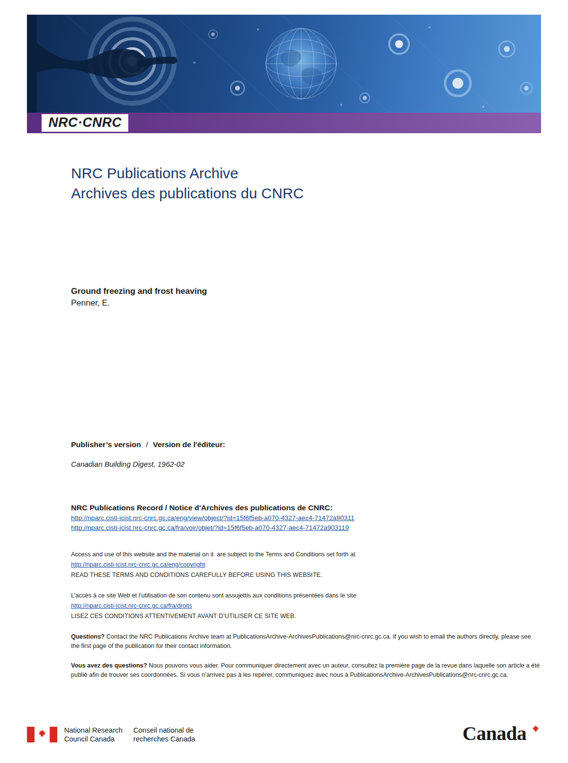NRC·CNRC
NRC Publications Archive Archives des publications du CNRC
Ground freezing and frost heaving
Penner, E.
Publisher’s version/Version de l'éditeur:
Canadian Building Digest, 1962-02
NRC Publications Record / Notice d'Archives des publications de CNRC:
http://nparc.cisti-icist.nrc-cnrc.gc.ca/eng/view/object/?id=15f6f5eb-a070-4327-aec4-71472a90311 http://nparc.cisti-icist.nrc-cnrc.gc.ca/fra/voir/objet/?id=15f6f5eb-a070-4327-aec4-71472a903119
Access and use of this website and the material on it are subject to the Terms and Conditions set forth at
http://nparc.cisti-icist.nrc-cnrc.gc.ca/eng/copyright
READ THESE TERMS AND CONDITIONS CAREFULLY BEFORE USING THIS WEBSITE.
L’accès à ce site Web et l’utilisation de son contenu sont assujettis aux conditions présentées dans le site
http://nparc.cisti-icist.nrc-cnrc.gc.ca/fra/droits
LISEZ CES CONDITIONS ATTENTIVEMENT AVANT D’UTILISER CE SITE WEB.
Questions? Contact the NRC Publications Archive team at PublicationsArchive-ArchivesPublications@nrc-cnrc.gc.ca. If you wish to email the authors directly, please see the first page of the publication for their contact information.
Vous avez des questions? Nous pouvons vous aider. Pour communiquer directement avec un auteur, consultez la première page de la revue dans laquelle son article a été publié afin de trouver ses coordonnées. Si vous n’arrivez pas à les repérer, communiquez avec nous à PublicationsArchive-ArchivesPublications@nrc-cnrc.gc.ca.
National Research
Council Canada
Conseil national de
recherches Canada
Canada